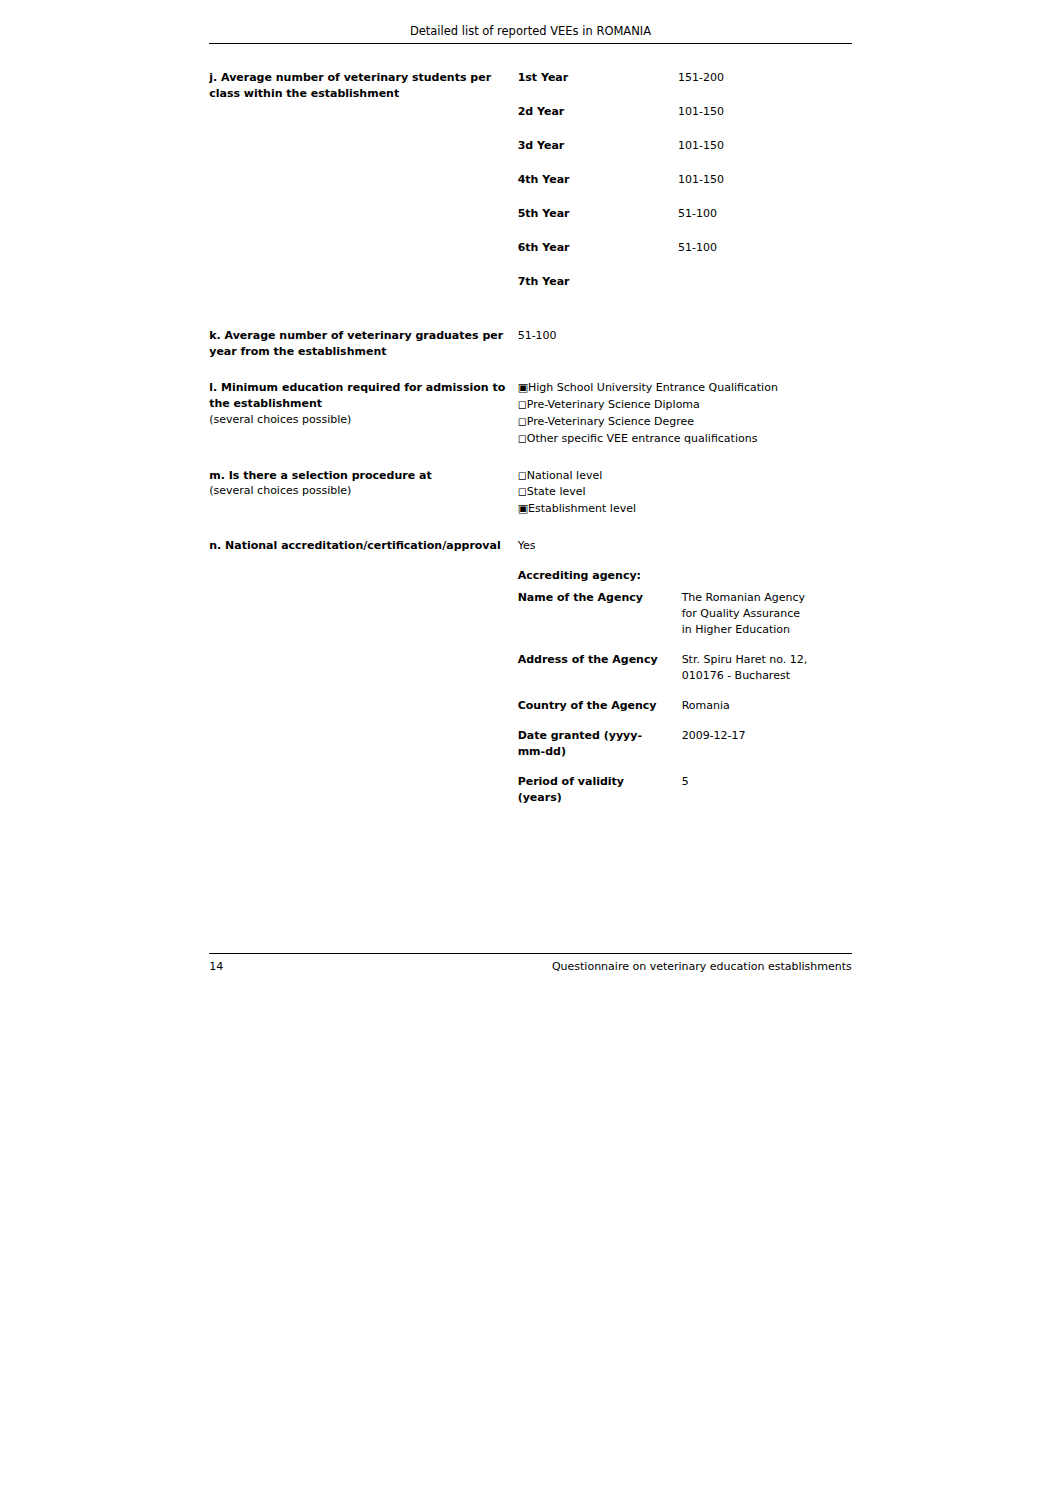Detailed list of reported VEEs in ROMANIA
j. Average number of veterinary students per class within the establishment
| 1st Year | 151-200 |
| 2d Year | 101-150 |
| 3d Year | 101-150 |
| 4th Year | 101-150 |
| 5th Year | 51-100 |
| 6th Year | 51-100 |
| 7th Year | |
k. Average number of veterinary graduates per year from the establishment
51-100
l. Minimum education required for admission to the establishment
(several choices possible)
▣High School University Entrance Qualification
◻Pre-Veterinary Science Diploma
◻Pre-Veterinary Science Degree
◻Other specific VEE entrance qualifications
m. Is there a selection procedure at
(several choices possible)
◻National level
◻State level
▣Establishment level
n. National accreditation/certification/approval
Yes
Accrediting agency:
| Name of the Agency | The Romanian Agency for Quality Assurance in Higher Education |
| Address of the Agency | Str. Spiru Haret no. 12, 010176 - Bucharest |
| Country of the Agency | Romania |
| Date granted (yyyy-mm-dd) | 2009-12-17 |
| Period of validity (years) | 5 |
14 Questionnaire on veterinary education establishments